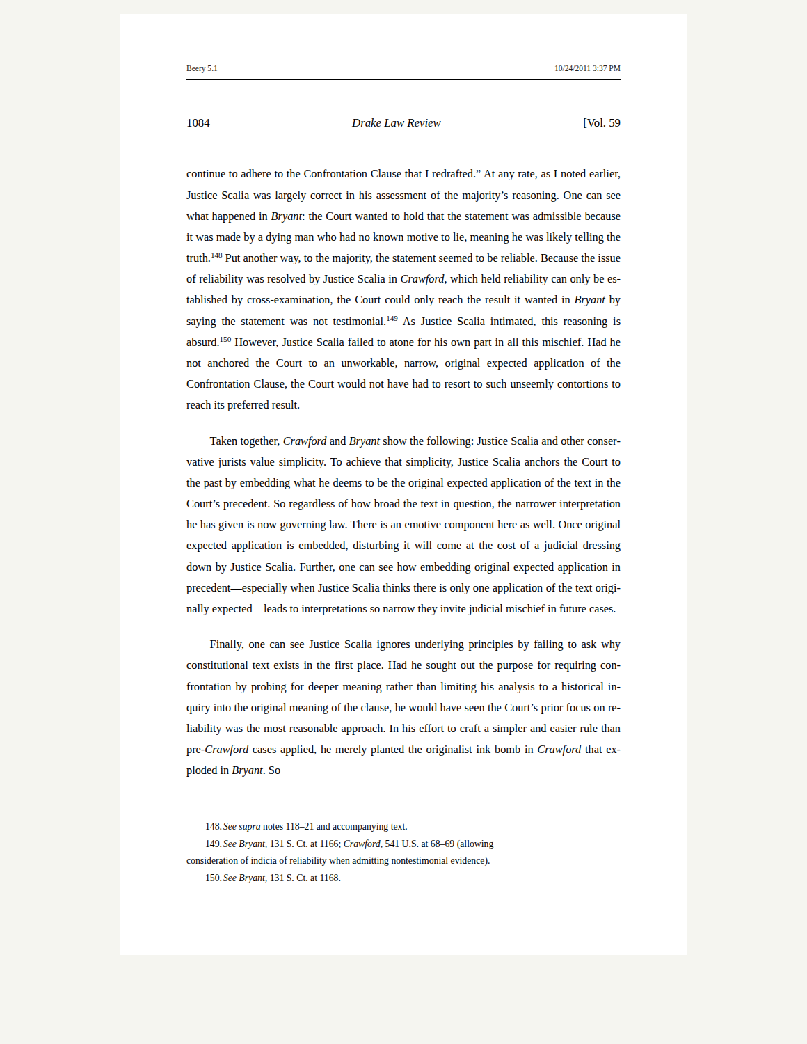Beery 5.1 10/24/2011 3:37 PM
1084 Drake Law Review [Vol. 59
continue to adhere to the Confrontation Clause that I redrafted.” At any rate, as I noted earlier, Justice Scalia was largely correct in his assessment of the majority’s reasoning. One can see what happened in Bryant: the Court wanted to hold that the statement was admissible because it was made by a dying man who had no known motive to lie, meaning he was likely telling the truth.148 Put another way, to the majority, the statement seemed to be reliable. Because the issue of reliability was resolved by Justice Scalia in Crawford, which held reliability can only be established by cross-examination, the Court could only reach the result it wanted in Bryant by saying the statement was not testimonial.149 As Justice Scalia intimated, this reasoning is absurd.150 However, Justice Scalia failed to atone for his own part in all this mischief. Had he not anchored the Court to an unworkable, narrow, original expected application of the Confrontation Clause, the Court would not have had to resort to such unseemly contortions to reach its preferred result.
Taken together, Crawford and Bryant show the following: Justice Scalia and other conservative jurists value simplicity. To achieve that simplicity, Justice Scalia anchors the Court to the past by embedding what he deems to be the original expected application of the text in the Court’s precedent. So regardless of how broad the text in question, the narrower interpretation he has given is now governing law. There is an emotive component here as well. Once original expected application is embedded, disturbing it will come at the cost of a judicial dressing down by Justice Scalia. Further, one can see how embedding original expected application in precedent—especially when Justice Scalia thinks there is only one application of the text originally expected—leads to interpretations so narrow they invite judicial mischief in future cases.
Finally, one can see Justice Scalia ignores underlying principles by failing to ask why constitutional text exists in the first place. Had he sought out the purpose for requiring confrontation by probing for deeper meaning rather than limiting his analysis to a historical inquiry into the original meaning of the clause, he would have seen the Court’s prior focus on reliability was the most reasonable approach. In his effort to craft a simpler and easier rule than pre-Crawford cases applied, he merely planted the originalist ink bomb in Crawford that exploded in Bryant. So
148. See supra notes 118–21 and accompanying text.
149. See Bryant, 131 S. Ct. at 1166; Crawford, 541 U.S. at 68–69 (allowing
consideration of indicia of reliability when admitting nontestimonial evidence).
150. See Bryant, 131 S. Ct. at 1168.